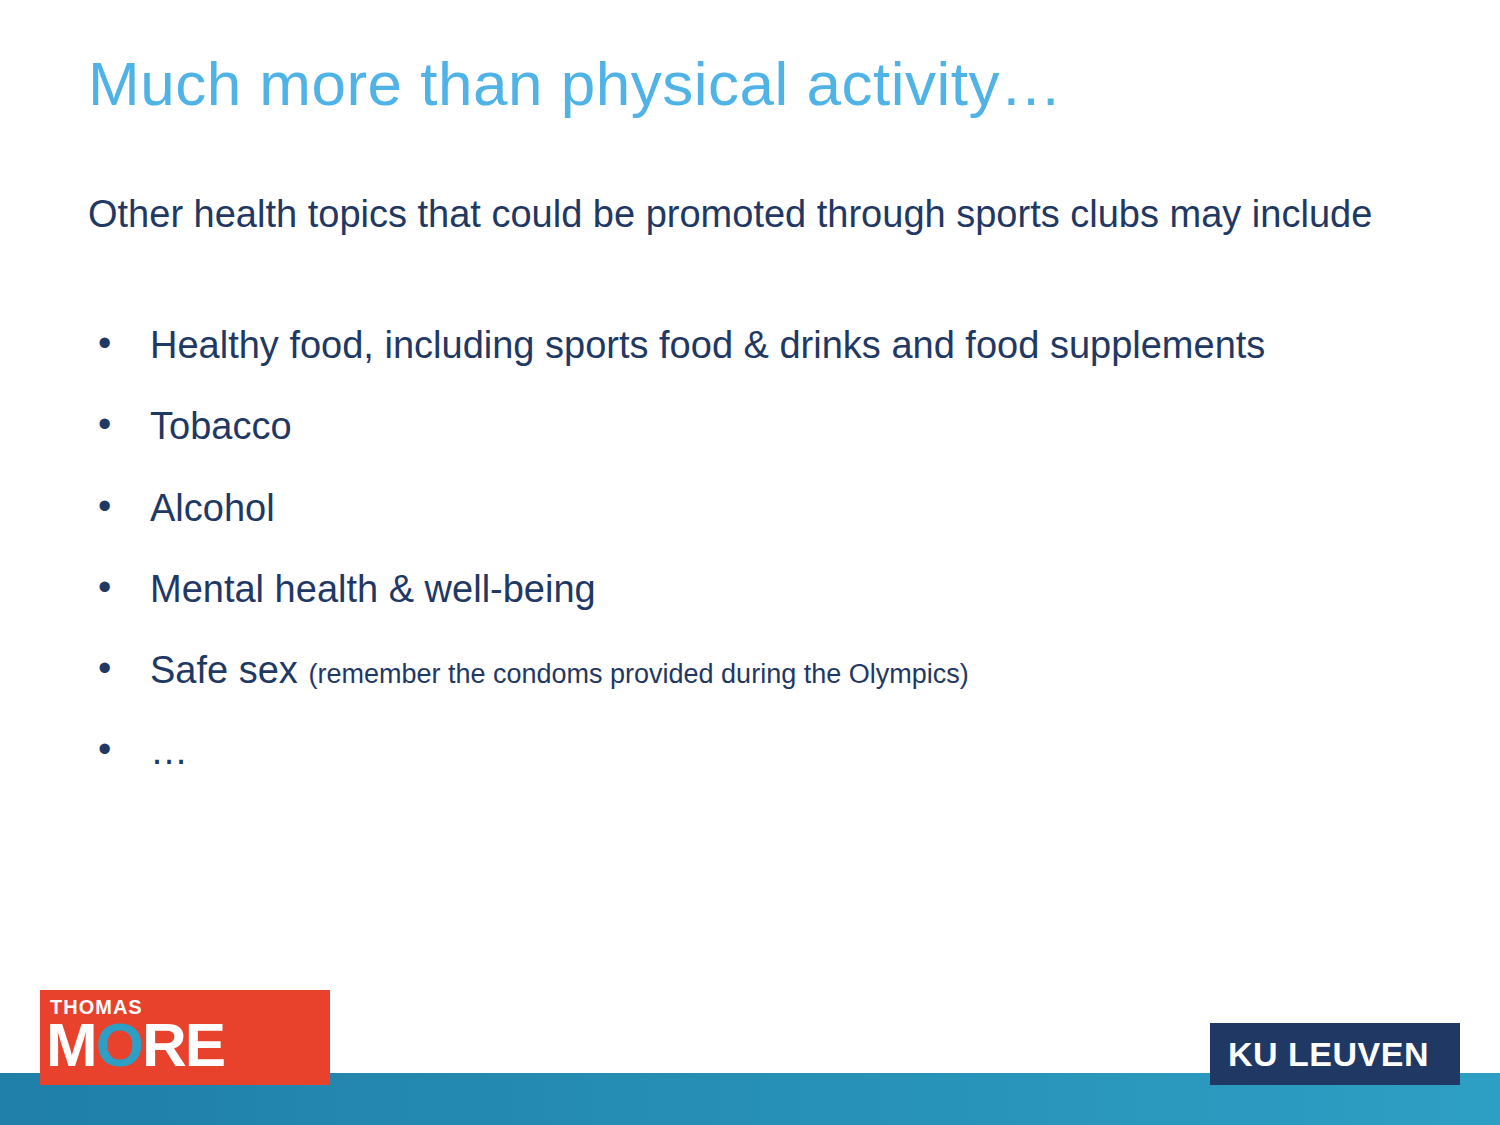Much more than physical activity…
Other health topics that could be promoted through sports clubs may include
Healthy food, including sports food & drinks and food supplements
Tobacco
Alcohol
Mental health & well-being
Safe sex (remember the condoms provided during the Olympics)
…
THOMAS
MORE
KU LEUVEN